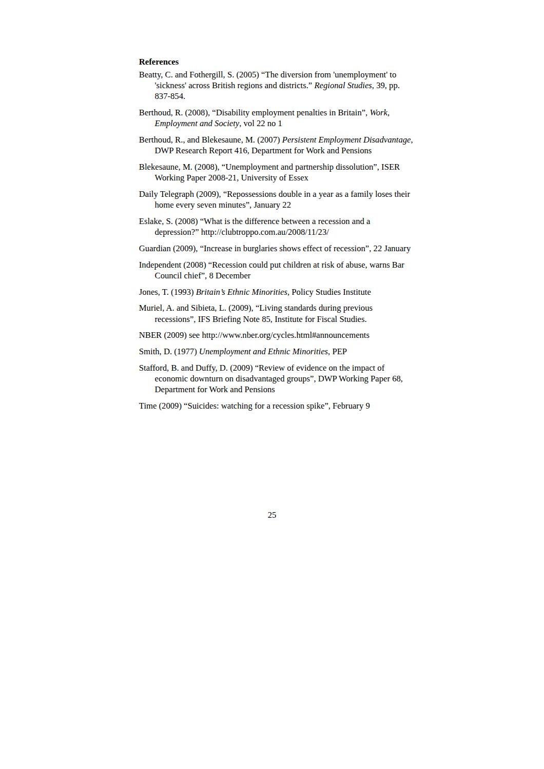References
Beatty, C. and Fothergill, S. (2005) “The diversion from 'unemployment' to 'sickness' across British regions and districts.” Regional Studies, 39, pp. 837-854.
Berthoud, R. (2008), “Disability employment penalties in Britain”, Work, Employment and Society, vol 22 no 1
Berthoud, R., and Blekesaune, M. (2007) Persistent Employment Disadvantage, DWP Research Report 416, Department for Work and Pensions
Blekesaune, M. (2008), “Unemployment and partnership dissolution”, ISER Working Paper 2008-21, University of Essex
Daily Telegraph (2009), “Repossessions double in a year as a family loses their home every seven minutes”, January 22
Eslake, S. (2008) “What is the difference between a recession and a depression?” http://clubtroppo.com.au/2008/11/23/
Guardian (2009), “Increase in burglaries shows effect of recession”, 22 January
Independent (2008) “Recession could put children at risk of abuse, warns Bar Council chief”, 8 December
Jones, T. (1993) Britain’s Ethnic Minorities, Policy Studies Institute
Muriel, A. and Sibieta, L. (2009), “Living standards during previous recessions”, IFS Briefing Note 85, Institute for Fiscal Studies.
NBER (2009) see http://www.nber.org/cycles.html#announcements
Smith, D. (1977) Unemployment and Ethnic Minorities, PEP
Stafford, B. and Duffy, D. (2009) “Review of evidence on the impact of economic downturn on disadvantaged groups”, DWP Working Paper 68, Department for Work and Pensions
Time (2009) “Suicides: watching for a recession spike”, February 9
25